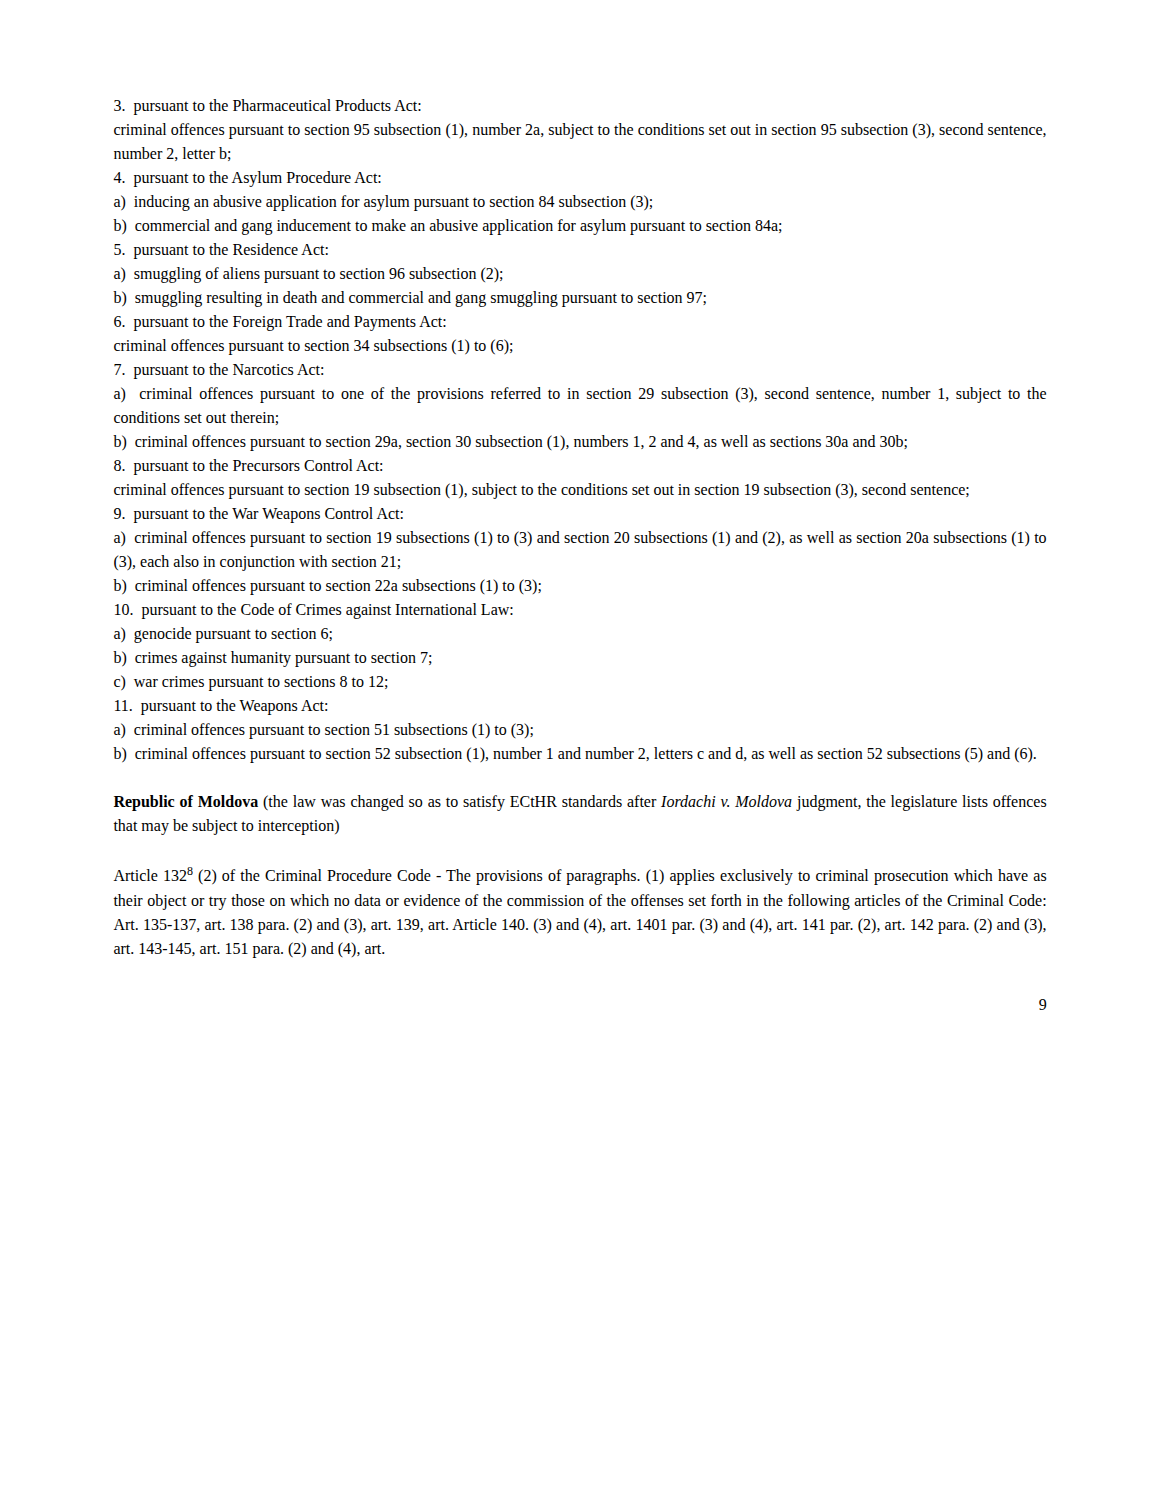3. pursuant to the Pharmaceutical Products Act:
criminal offences pursuant to section 95 subsection (1), number 2a, subject to the conditions set out in section 95 subsection (3), second sentence, number 2, letter b;
4. pursuant to the Asylum Procedure Act:
a) inducing an abusive application for asylum pursuant to section 84 subsection (3);
b) commercial and gang inducement to make an abusive application for asylum pursuant to section 84a;
5. pursuant to the Residence Act:
a) smuggling of aliens pursuant to section 96 subsection (2);
b) smuggling resulting in death and commercial and gang smuggling pursuant to section 97;
6. pursuant to the Foreign Trade and Payments Act:
criminal offences pursuant to section 34 subsections (1) to (6);
7. pursuant to the Narcotics Act:
a) criminal offences pursuant to one of the provisions referred to in section 29 subsection (3), second sentence, number 1, subject to the conditions set out therein;
b) criminal offences pursuant to section 29a, section 30 subsection (1), numbers 1, 2 and 4, as well as sections 30a and 30b;
8. pursuant to the Precursors Control Act:
criminal offences pursuant to section 19 subsection (1), subject to the conditions set out in section 19 subsection (3), second sentence;
9. pursuant to the War Weapons Control Act:
a) criminal offences pursuant to section 19 subsections (1) to (3) and section 20 subsections (1) and (2), as well as section 20a subsections (1) to (3), each also in conjunction with section 21;
b) criminal offences pursuant to section 22a subsections (1) to (3);
10. pursuant to the Code of Crimes against International Law:
a) genocide pursuant to section 6;
b) crimes against humanity pursuant to section 7;
c) war crimes pursuant to sections 8 to 12;
11. pursuant to the Weapons Act:
a) criminal offences pursuant to section 51 subsections (1) to (3);
b) criminal offences pursuant to section 52 subsection (1), number 1 and number 2, letters c and d, as well as section 52 subsections (5) and (6).
Republic of Moldova (the law was changed so as to satisfy ECtHR standards after Iordachi v. Moldova judgment, the legislature lists offences that may be subject to interception)
Article 1328 (2) of the Criminal Procedure Code - The provisions of paragraphs. (1) applies exclusively to criminal prosecution which have as their object or try those on which no data or evidence of the commission of the offenses set forth in the following articles of the Criminal Code: Art. 135-137, art. 138 para. (2) and (3), art. 139, art. Article 140. (3) and (4), art. 1401 par. (3) and (4), art. 141 par. (2), art. 142 para. (2) and (3), art. 143-145, art. 151 para. (2) and (4), art.
9